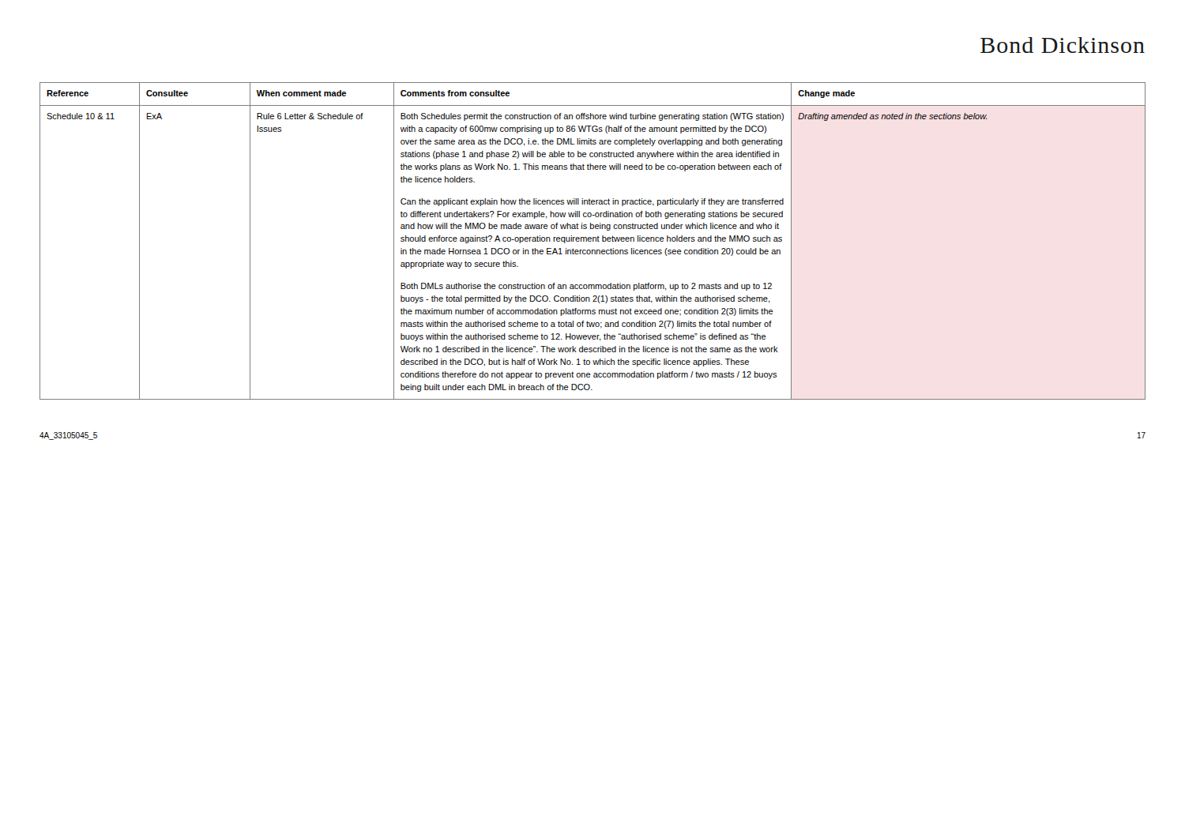Bond Dickinson
| Reference | Consultee | When comment made | Comments from consultee | Change made |
| --- | --- | --- | --- | --- |
| Schedule 10 & 11 | ExA | Rule 6 Letter & Schedule of Issues | Both Schedules permit the construction of an offshore wind turbine generating station (WTG station) with a capacity of 600mw comprising up to 86 WTGs (half of the amount permitted by the DCO) over the same area as the DCO, i.e. the DML limits are completely overlapping and both generating stations (phase 1 and phase 2) will be able to be constructed anywhere within the area identified in the works plans as Work No. 1. This means that there will need to be co-operation between each of the licence holders. Can the applicant explain how the licences will interact in practice, particularly if they are transferred to different undertakers? For example, how will co-ordination of both generating stations be secured and how will the MMO be made aware of what is being constructed under which licence and who it should enforce against? A co-operation requirement between licence holders and the MMO such as in the made Hornsea 1 DCO or in the EA1 interconnections licences (see condition 20) could be an appropriate way to secure this. Both DMLs authorise the construction of an accommodation platform, up to 2 masts and up to 12 buoys - the total permitted by the DCO. Condition 2(1) states that, within the authorised scheme, the maximum number of accommodation platforms must not exceed one; condition 2(3) limits the masts within the authorised scheme to a total of two; and condition 2(7) limits the total number of buoys within the authorised scheme to 12. However, the “authorised scheme” is defined as “the Work no 1 described in the licence”. The work described in the licence is not the same as the work described in the DCO, but is half of Work No. 1 to which the specific licence applies. These conditions therefore do not appear to prevent one accommodation platform / two masts / 12 buoys being built under each DML in breach of the DCO. | Drafting amended as noted in the sections below. |
4A_33105045_5 17